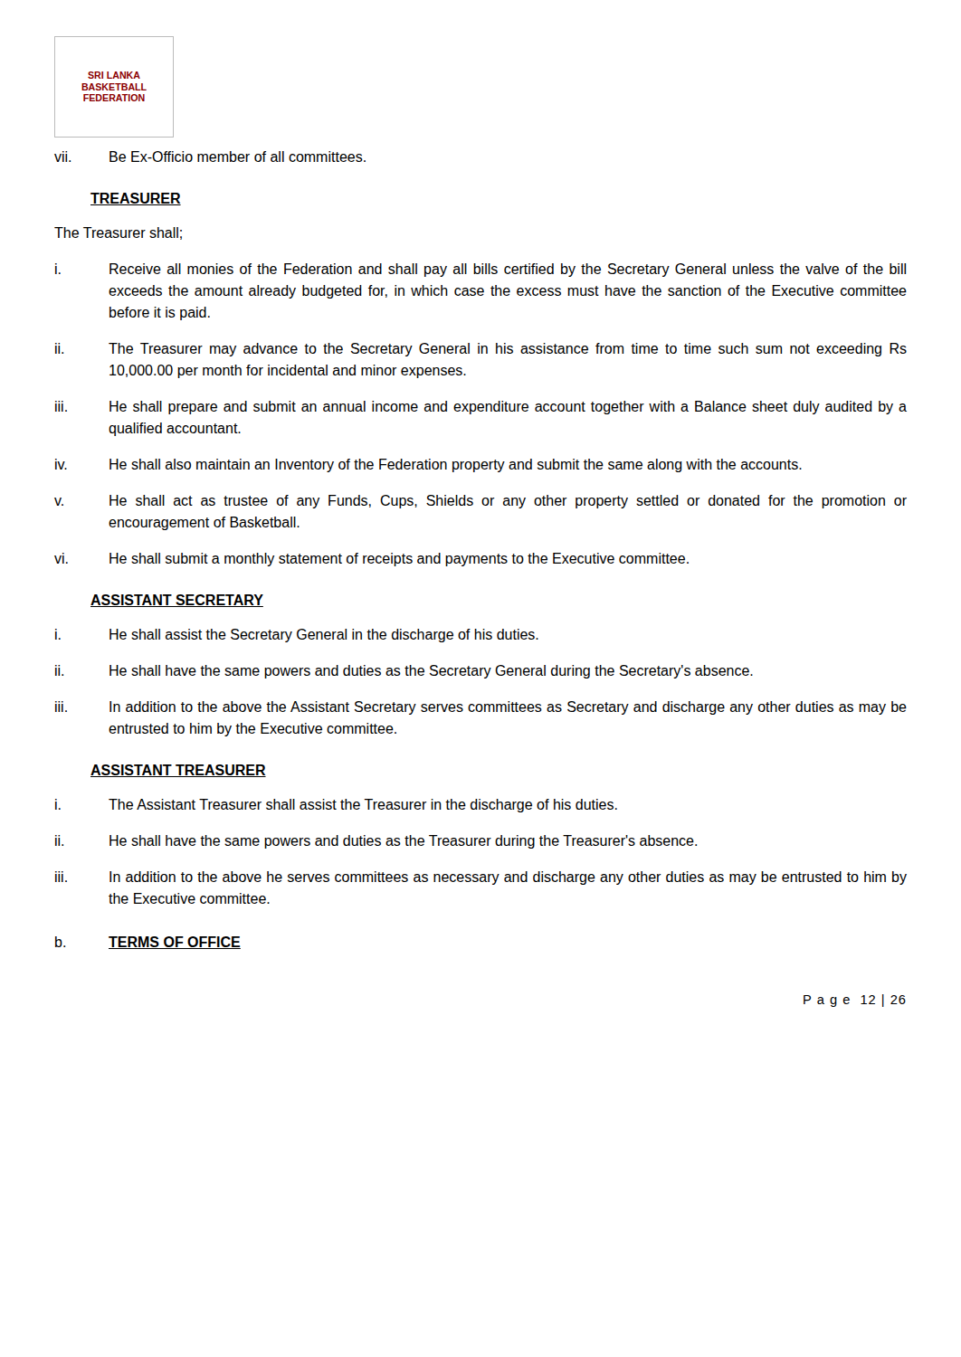SRI LANKA BASKETBALL
FEDERATION
vii.
Be Ex-Officio member of all committees.
TREASURER
The Treasurer shall;
i.
Receive all monies of the Federation and shall pay all bills certified by the Secretary General unless the valve of the bill exceeds the amount already budgeted for, in which case the excess must have the sanction of the Executive committee before it is paid.
ii.
The Treasurer may advance to the Secretary General in his assistance from time to time such sum not exceeding Rs 10,000.00 per month for incidental and minor expenses.
iii.
He shall prepare and submit an annual income and expenditure account together with a Balance sheet duly audited by a qualified accountant.
iv.
He shall also maintain an Inventory of the Federation property and submit the same along with the accounts.
v.
He shall act as trustee of any Funds, Cups, Shields or any other property settled or donated for the promotion or encouragement of Basketball.
vi.
He shall submit a monthly statement of receipts and payments to the Executive committee.
ASSISTANT SECRETARY
i.
He shall assist the Secretary General in the discharge of his duties.
ii.
He shall have the same powers and duties as the Secretary General during the Secretary's absence.
iii.
In addition to the above the Assistant Secretary serves committees as Secretary and discharge any other duties as may be entrusted to him by the Executive committee.
ASSISTANT TREASURER
i.
The Assistant Treasurer shall assist the Treasurer in the discharge of his duties.
ii.
He shall have the same powers and duties as the Treasurer during the Treasurer's absence.
iii.
In addition to the above he serves committees as necessary and discharge any other duties as may be entrusted to him by the Executive committee.
b.
TERMS OF OFFICE
P a g e 12 | 26